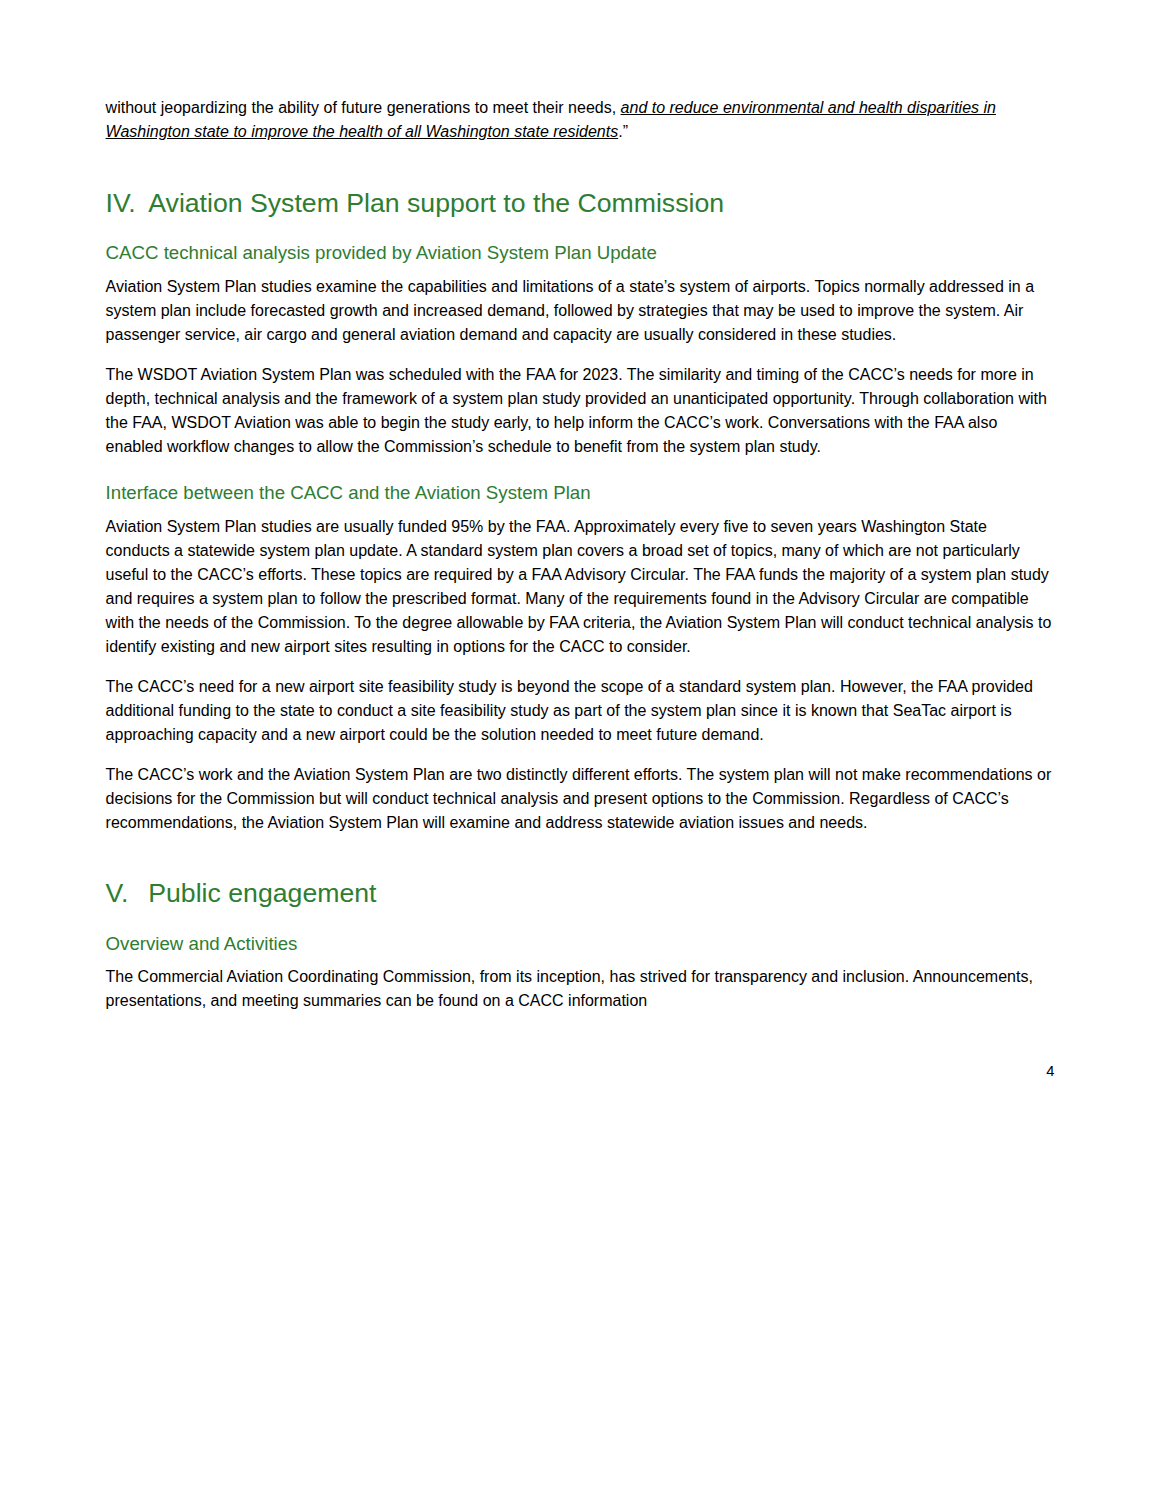without jeopardizing the ability of future generations to meet their needs, and to reduce environmental and health disparities in Washington state to improve the health of all Washington state residents.”
IV. Aviation System Plan support to the Commission
CACC technical analysis provided by Aviation System Plan Update
Aviation System Plan studies examine the capabilities and limitations of a state’s system of airports. Topics normally addressed in a system plan include forecasted growth and increased demand, followed by strategies that may be used to improve the system. Air passenger service, air cargo and general aviation demand and capacity are usually considered in these studies.
The WSDOT Aviation System Plan was scheduled with the FAA for 2023. The similarity and timing of the CACC’s needs for more in depth, technical analysis and the framework of a system plan study provided an unanticipated opportunity. Through collaboration with the FAA, WSDOT Aviation was able to begin the study early, to help inform the CACC’s work. Conversations with the FAA also enabled workflow changes to allow the Commission’s schedule to benefit from the system plan study.
Interface between the CACC and the Aviation System Plan
Aviation System Plan studies are usually funded 95% by the FAA. Approximately every five to seven years Washington State conducts a statewide system plan update. A standard system plan covers a broad set of topics, many of which are not particularly useful to the CACC’s efforts. These topics are required by a FAA Advisory Circular. The FAA funds the majority of a system plan study and requires a system plan to follow the prescribed format. Many of the requirements found in the Advisory Circular are compatible with the needs of the Commission. To the degree allowable by FAA criteria, the Aviation System Plan will conduct technical analysis to identify existing and new airport sites resulting in options for the CACC to consider.
The CACC’s need for a new airport site feasibility study is beyond the scope of a standard system plan. However, the FAA provided additional funding to the state to conduct a site feasibility study as part of the system plan since it is known that SeaTac airport is approaching capacity and a new airport could be the solution needed to meet future demand.
The CACC’s work and the Aviation System Plan are two distinctly different efforts. The system plan will not make recommendations or decisions for the Commission but will conduct technical analysis and present options to the Commission. Regardless of CACC’s recommendations, the Aviation System Plan will examine and address statewide aviation issues and needs.
V. Public engagement
Overview and Activities
The Commercial Aviation Coordinating Commission, from its inception, has strived for transparency and inclusion. Announcements, presentations, and meeting summaries can be found on a CACC information
4